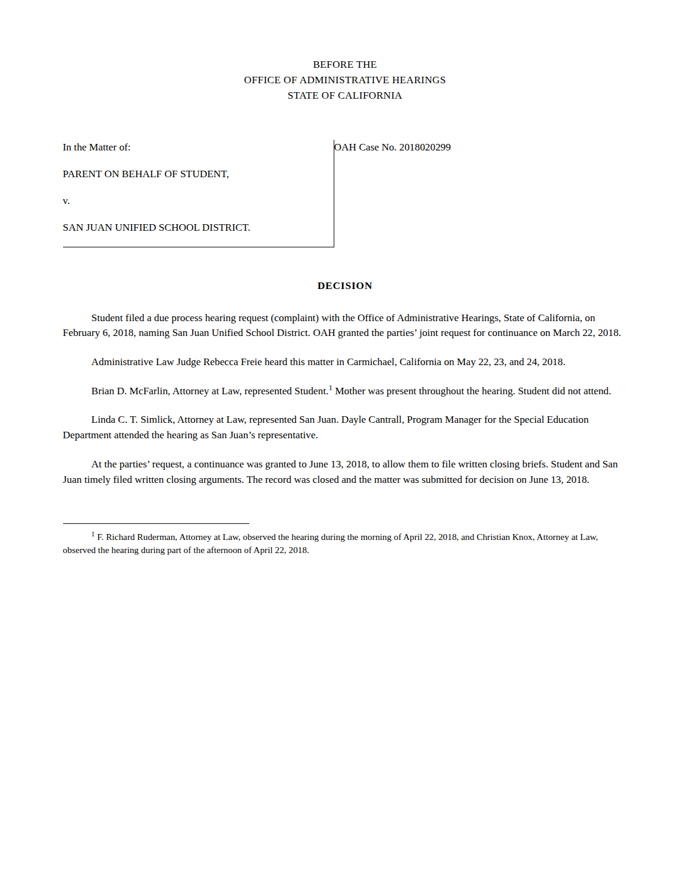BEFORE THE
OFFICE OF ADMINISTRATIVE HEARINGS
STATE OF CALIFORNIA
| In the Matter of: PARENT ON BEHALF OF STUDENT, v. SAN JUAN UNIFIED SCHOOL DISTRICT. | OAH Case No. 2018020299 |
DECISION
Student filed a due process hearing request (complaint) with the Office of Administrative Hearings, State of California, on February 6, 2018, naming San Juan Unified School District. OAH granted the parties’ joint request for continuance on March 22, 2018.
Administrative Law Judge Rebecca Freie heard this matter in Carmichael, California on May 22, 23, and 24, 2018.
Brian D. McFarlin, Attorney at Law, represented Student.1 Mother was present throughout the hearing. Student did not attend.
Linda C. T. Simlick, Attorney at Law, represented San Juan. Dayle Cantrall, Program Manager for the Special Education Department attended the hearing as San Juan’s representative.
At the parties’ request, a continuance was granted to June 13, 2018, to allow them to file written closing briefs. Student and San Juan timely filed written closing arguments. The record was closed and the matter was submitted for decision on June 13, 2018.
1 F. Richard Ruderman, Attorney at Law, observed the hearing during the morning of April 22, 2018, and Christian Knox, Attorney at Law, observed the hearing during part of the afternoon of April 22, 2018.